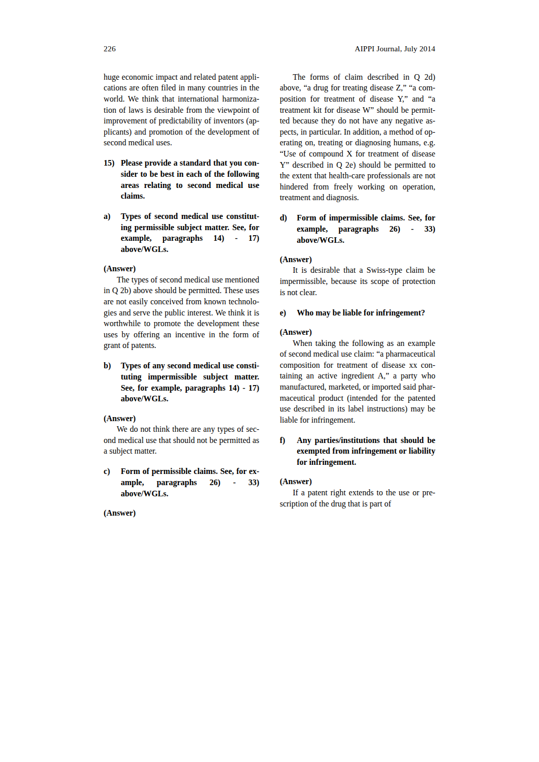226 AIPPI Journal, July 2014
huge economic impact and related patent applications are often filed in many countries in the world. We think that international harmonization of laws is desirable from the viewpoint of improvement of predictability of inventors (applicants) and promotion of the development of second medical uses.
15) Please provide a standard that you consider to be best in each of the following areas relating to second medical use claims.
a) Types of second medical use constituting permissible subject matter. See, for example, paragraphs 14) - 17) above/WGLs.
(Answer)
The types of second medical use mentioned in Q 2b) above should be permitted. These uses are not easily conceived from known technologies and serve the public interest. We think it is worthwhile to promote the development these uses by offering an incentive in the form of grant of patents.
b) Types of any second medical use constituting impermissible subject matter. See, for example, paragraphs 14) - 17) above/WGLs.
(Answer)
We do not think there are any types of second medical use that should not be permitted as a subject matter.
c) Form of permissible claims. See, for example, paragraphs 26) - 33) above/WGLs.
(Answer)
The forms of claim described in Q 2d) above, “a drug for treating disease Z,” “a composition for treatment of disease Y,” and “a treatment kit for disease W” should be permitted because they do not have any negative aspects, in particular. In addition, a method of operating on, treating or diagnosing humans, e.g. “Use of compound X for treatment of disease Y” described in Q 2e) should be permitted to the extent that health-care professionals are not hindered from freely working on operation, treatment and diagnosis.
d) Form of impermissible claims. See, for example, paragraphs 26) - 33) above/WGLs.
(Answer)
It is desirable that a Swiss-type claim be impermissible, because its scope of protection is not clear.
e) Who may be liable for infringement?
(Answer)
When taking the following as an example of second medical use claim: “a pharmaceutical composition for treatment of disease xx containing an active ingredient A,” a party who manufactured, marketed, or imported said pharmaceutical product (intended for the patented use described in its label instructions) may be liable for infringement.
f) Any parties/institutions that should be exempted from infringement or liability for infringement.
(Answer)
If a patent right extends to the use or prescription of the drug that is part of